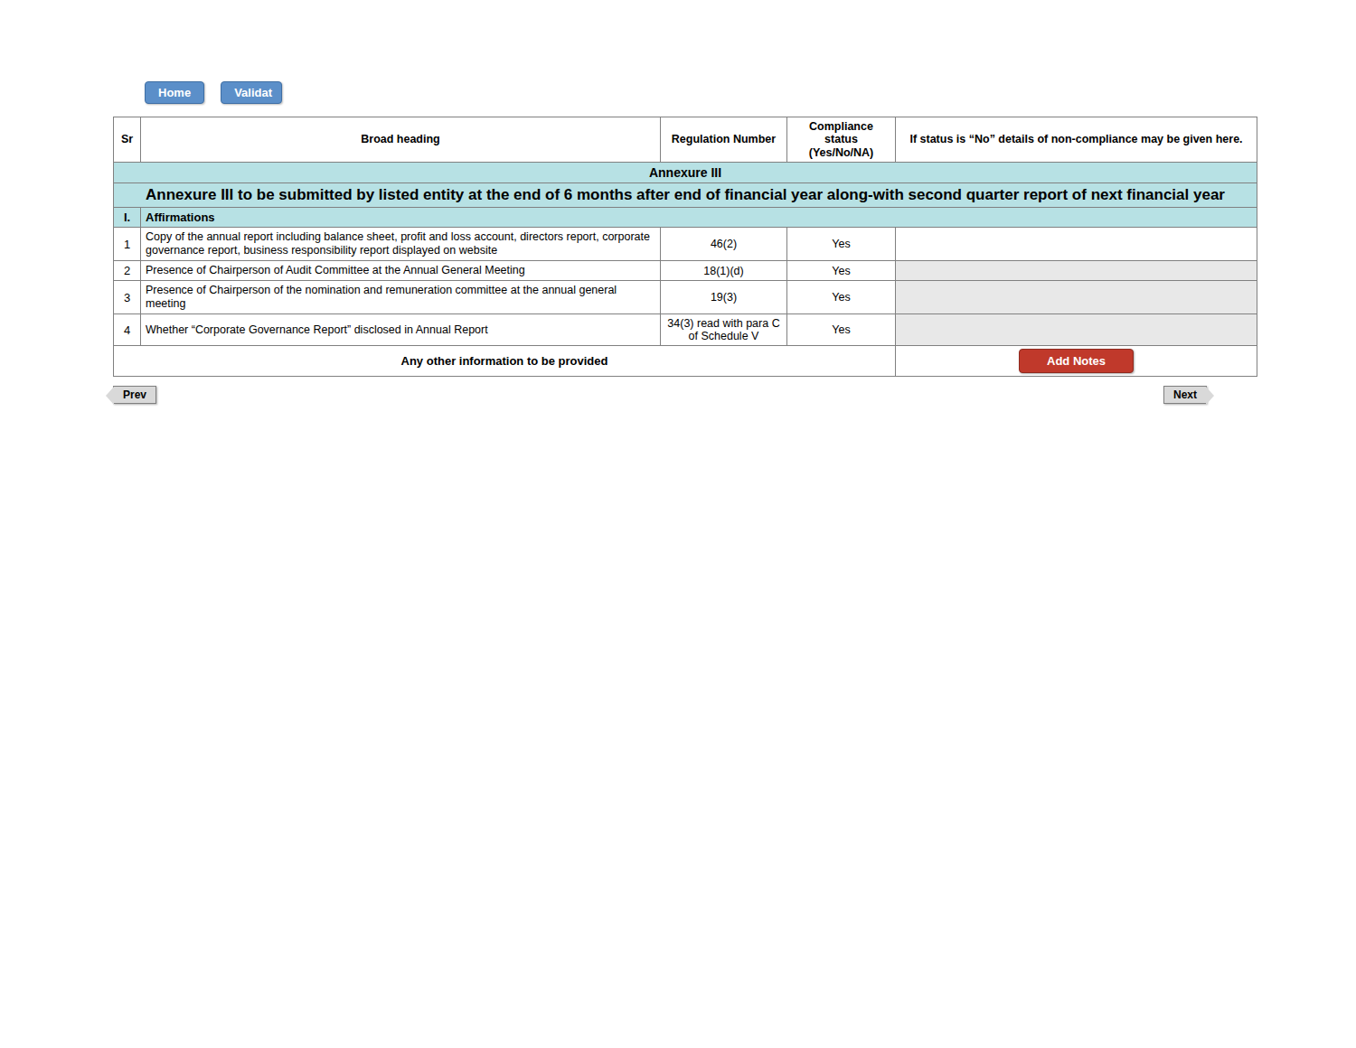Home Validat
| Annexure III |
| Annexure III to be submitted by listed entity at the end of 6 months after end of financial year along-with second quarter report of next financial year |
| I. | Affirmations |
| Sr | Broad heading | Regulation Number | Compliance status (Yes/No/NA) | If status is “No” details of non-compliance may be given here. |
| 1 | Copy of the annual report including balance sheet, profit and loss account, directors report, corporate governance report, business responsibility report displayed on website | 46(2) | Yes | |
| 2 | Presence of Chairperson of Audit Committee at the Annual General Meeting | 18(1)(d) | Yes | |
| 3 | Presence of Chairperson of the nomination and remuneration committee at the annual general meeting | 19(3) | Yes | |
| 4 | Whether “Corporate Governance Report” disclosed in Annual Report | 34(3) read with para C of Schedule V | Yes | |
| Any other information to be provided | Add Notes |
Prev Next